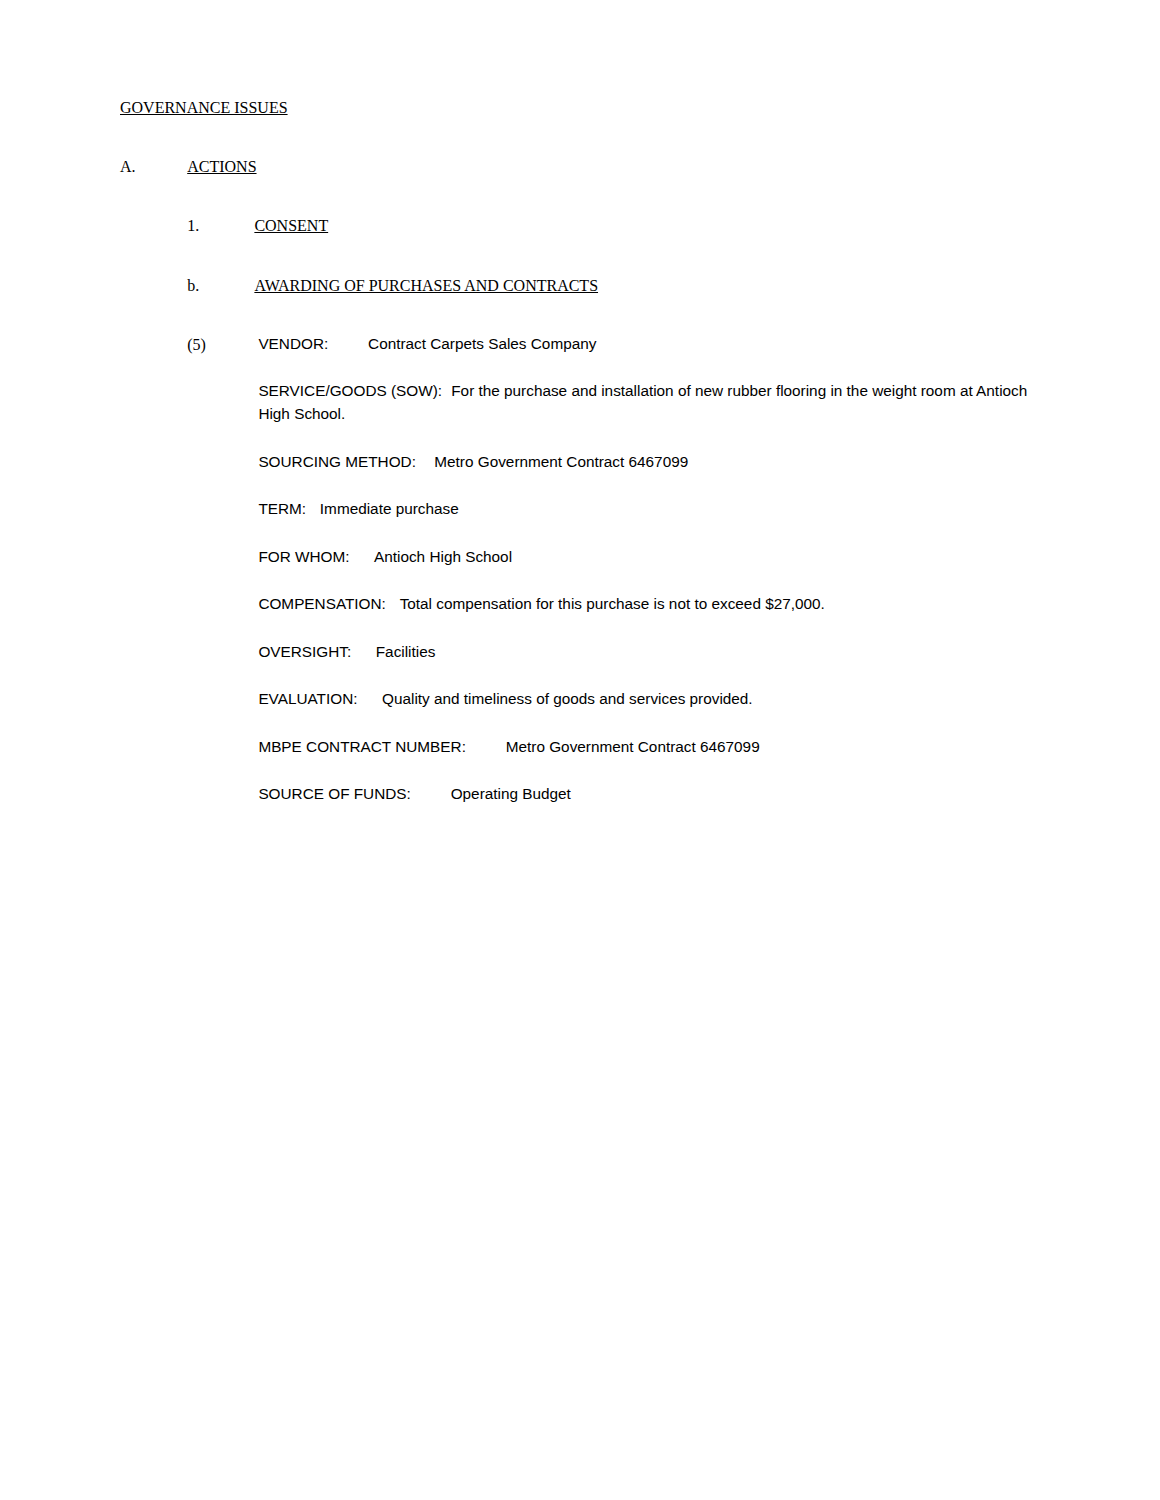GOVERNANCE ISSUES
A. ACTIONS
1. CONSENT
b. AWARDING OF PURCHASES AND CONTRACTS
(5)
VENDOR: Contract Carpets Sales Company
SERVICE/GOODS (SOW): For the purchase and installation of new rubber flooring in the weight room at Antioch High School.
SOURCING METHOD: Metro Government Contract 6467099
TERM: Immediate purchase
FOR WHOM: Antioch High School
COMPENSATION: Total compensation for this purchase is not to exceed $27,000.
OVERSIGHT: Facilities
EVALUATION: Quality and timeliness of goods and services provided.
MBPE CONTRACT NUMBER: Metro Government Contract 6467099
SOURCE OF FUNDS: Operating Budget